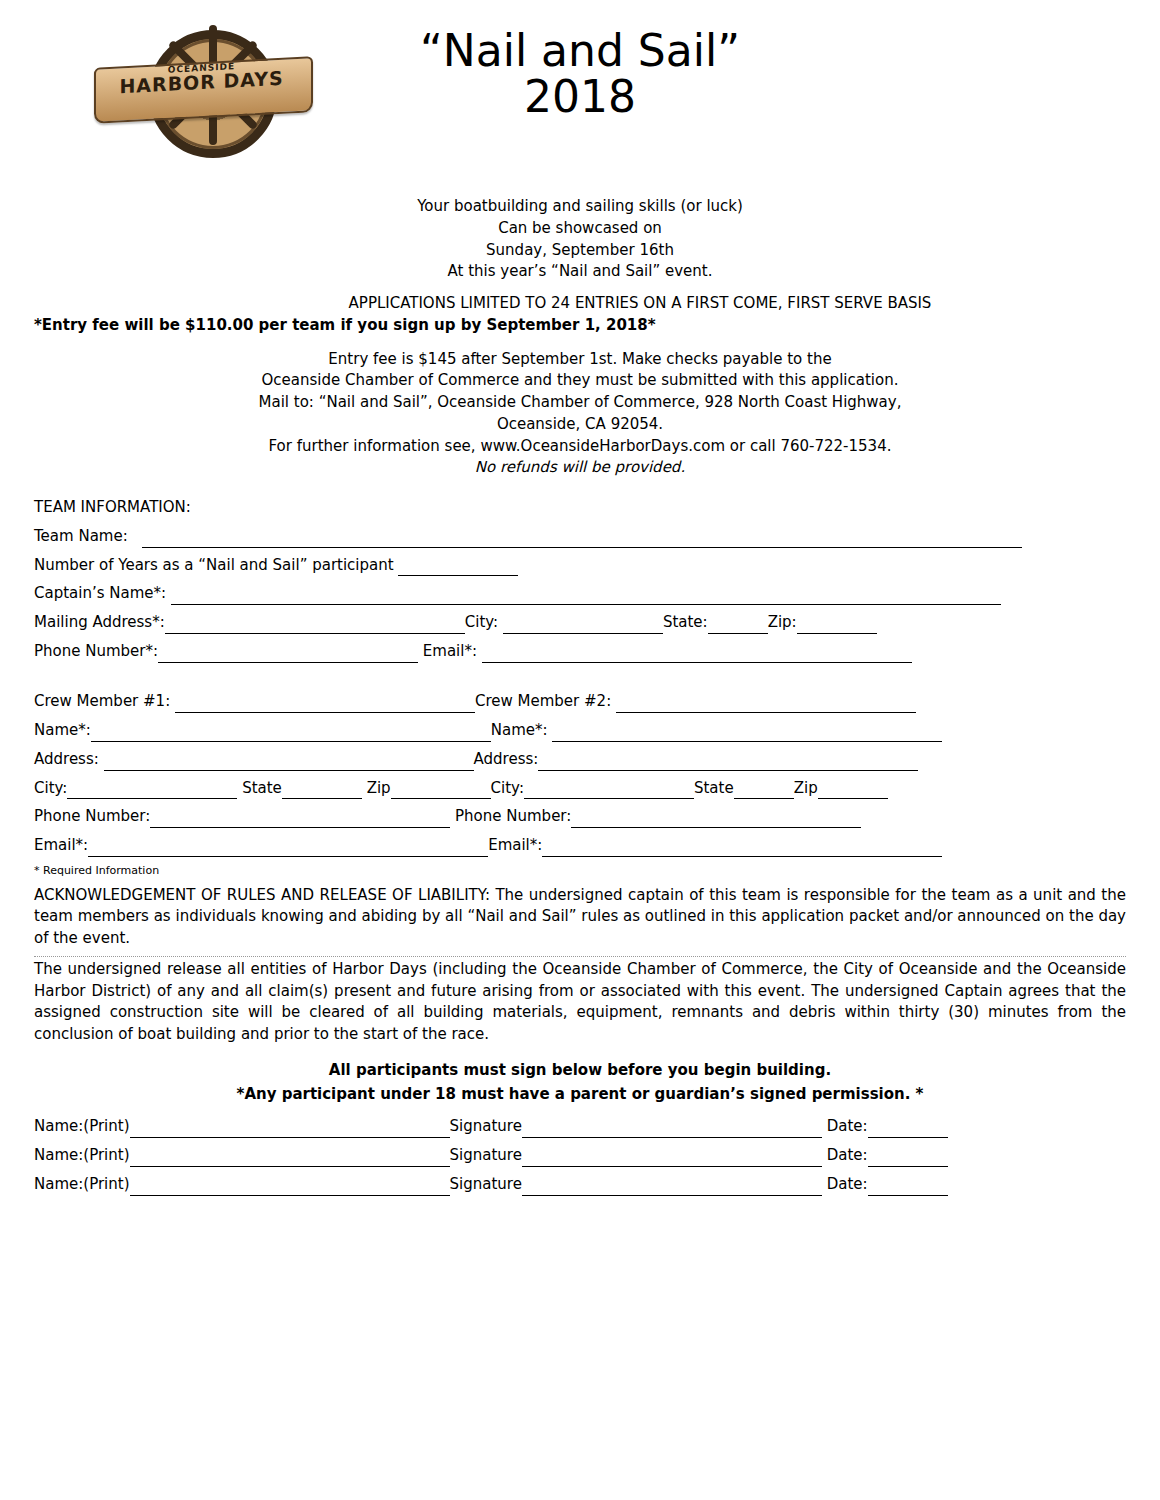OCEANSIDE
HARBOR DAYS
“Nail and Sail”2018
Your boatbuilding and sailing skills (or luck)
Can be showcased on
Sunday, September 16th
At this year’s “Nail and Sail” event.
APPLICATIONS LIMITED TO 24 ENTRIES ON A FIRST COME, FIRST SERVE BASIS
*Entry fee will be $110.00 per team if you sign up by September 1, 2018*
Entry fee is $145 after September 1st. Make checks payable to the
Oceanside Chamber of Commerce and they must be submitted with this application.
Mail to: “Nail and Sail”, Oceanside Chamber of Commerce, 928 North Coast Highway,
Oceanside, CA 92054.
For further information see, www.OceansideHarborDays.com or call 760-722-1534.
No refunds will be provided.
TEAM INFORMATION:
Team Name:
Number of Years as a “Nail and Sail” participant
Captain’s Name*:
Mailing Address*: City: State: Zip:
Phone Number*: Email*:
Crew Member #1: Crew Member #2:
Name*: Name*:
Address: Address:
City: State Zip City: State Zip
Phone Number: Phone Number:
Email*: Email*:
* Required Information
ACKNOWLEDGEMENT OF RULES AND RELEASE OF LIABILITY: The undersigned captain of this team is responsible for the team as a unit and the team members as individuals knowing and abiding by all “Nail and Sail” rules as outlined in this application packet and/or announced on the day of the event.
The undersigned release all entities of Harbor Days (including the Oceanside Chamber of Commerce, the City of Oceanside and the Oceanside Harbor District) of any and all claim(s) present and future arising from or associated with this event. The undersigned Captain agrees that the assigned construction site will be cleared of all building materials, equipment, remnants and debris within thirty (30) minutes from the conclusion of boat building and prior to the start of the race.
All participants must sign below before you begin building.
*Any participant under 18 must have a parent or guardian’s signed permission. *
Name:(Print) Signature Date:
Name:(Print) Signature Date:
Name:(Print) Signature Date: